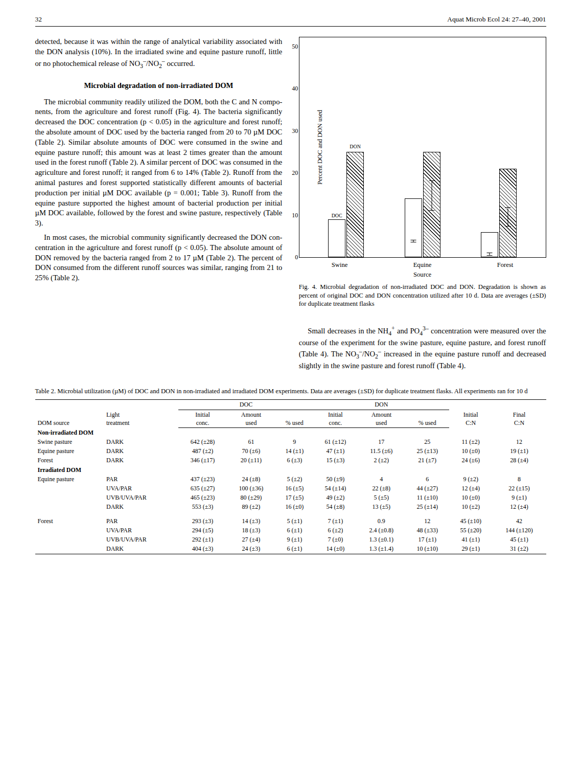32 Aquat Microb Ecol 24: 27–40, 2001
detected, because it was within the range of analytical variability associated with the DON analysis (10%). In the irradiated swine and equine pasture runoff, little or no photochemical release of NO3–/NO2– occurred.
Microbial degradation of non-irradiated DOM
The microbial community readily utilized the DOM, both the C and N components, from the agriculture and forest runoff (Fig. 4). The bacteria significantly decreased the DOC concentration (p < 0.05) in the agriculture and forest runoff; the absolute amount of DOC used by the bacteria ranged from 20 to 70 µM DOC (Table 2). Similar absolute amounts of DOC were consumed in the swine and equine pasture runoff; this amount was at least 2 times greater than the amount used in the forest runoff (Table 2). A similar percent of DOC was consumed in the agriculture and forest runoff; it ranged from 6 to 14% (Table 2). Runoff from the animal pastures and forest supported statistically different amounts of bacterial production per initial µM DOC available (p = 0.001; Table 3). Runoff from the equine pasture supported the highest amount of bacterial production per initial µM DOC available, followed by the forest and swine pasture, respectively (Table 3).
In most cases, the microbial community significantly decreased the DON concentration in the agriculture and forest runoff (p < 0.05). The absolute amount of DON removed by the bacteria ranged from 2 to 17 µM (Table 2). The percent of DON consumed from the different runoff sources was similar, ranging from 21 to 25% (Table 2).
Percent DOC and DON used
50 40 30 20 10 0
DOC
DON
Swine Equine Forest
Source
Fig. 4. Microbial degradation of non-irradiated DOC and DON. Degradation is shown as percent of original DOC and DON concentration utilized after 10 d. Data are averages (±SD) for duplicate treatment flasks
Small decreases in the NH4+ and PO43– concentration were measured over the course of the experiment for the swine pasture, equine pasture, and forest runoff (Table 4). The NO3–/NO2– increased in the equine pasture runoff and decreased slightly in the swine pasture and forest runoff (Table 4).
Table 2. Microbial utilization (µM) of DOC and DON in non-irradiated and irradiated DOM experiments. Data are averages (±SD) for duplicate treatment flasks. All experiments ran for 10 d
| DOM source | Light treatment | DOC | DON | Initial C:N | Final C:N |
| --- | --- | --- | --- | --- | --- |
| Initial conc. | Amount used | % used | Initial conc. | Amount used | % used |
| Non-irradiated DOM |
| Swine pasture | DARK | 642 (±28) | 61 | 9 | 61 (±12) | 17 | 25 | 11 (±2) | 12 |
| Equine pasture | DARK | 487 (±2) | 70 (±6) | 14 (±1) | 47 (±1) | 11.5 (±6) | 25 (±13) | 10 (±0) | 19 (±1) |
| Forest | DARK | 346 (±17) | 20 (±11) | 6 (±3) | 15 (±3) | 2 (±2) | 21 (±7) | 24 (±6) | 28 (±4) |
| Irradiated DOM |
| Equine pasture | PAR | 437 (±23) | 24 (±8) | 5 (±2) | 50 (±9) | 4 | 6 | 9 (±2) | 8 |
| | UVA/PAR | 635 (±27) | 100 (±36) | 16 (±5) | 54 (±14) | 22 (±8) | 44 (±27) | 12 (±4) | 22 (±15) |
| | UVB/UVA/PAR | 465 (±23) | 80 (±29) | 17 (±5) | 49 (±2) | 5 (±5) | 11 (±10) | 10 (±0) | 9 (±1) |
| | DARK | 553 (±3) | 89 (±2) | 16 (±0) | 54 (±8) | 13 (±5) | 25 (±14) | 10 (±2) | 12 (±4) |
| Forest | PAR | 293 (±3) | 14 (±3) | 5 (±1) | 7 (±1) | 0.9 | 12 | 45 (±10) | 42 |
| | UVA/PAR | 294 (±5) | 18 (±3) | 6 (±1) | 6 (±2) | 2.4 (±0.8) | 48 (±33) | 55 (±20) | 144 (±120) |
| | UVB/UVA/PAR | 292 (±1) | 27 (±4) | 9 (±1) | 7 (±0) | 1.3 (±0.1) | 17 (±1) | 41 (±1) | 45 (±1) |
| | DARK | 404 (±3) | 24 (±3) | 6 (±1) | 14 (±0) | 1.3 (±1.4) | 10 (±10) | 29 (±1) | 31 (±2) |